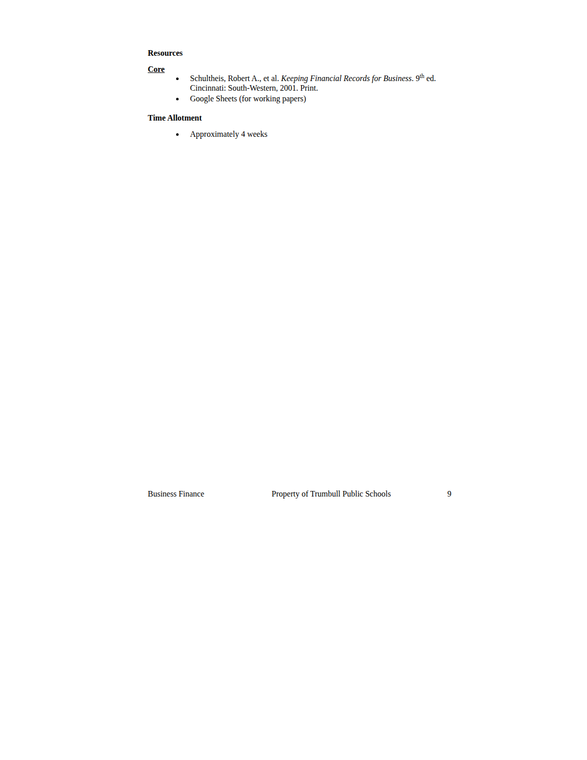Resources
Core
Schultheis, Robert A., et al. Keeping Financial Records for Business. 9th ed. Cincinnati: South-Western, 2001. Print.
Google Sheets (for working papers)
Time Allotment
Approximately 4 weeks
Business Finance Property of Trumbull Public Schools 9